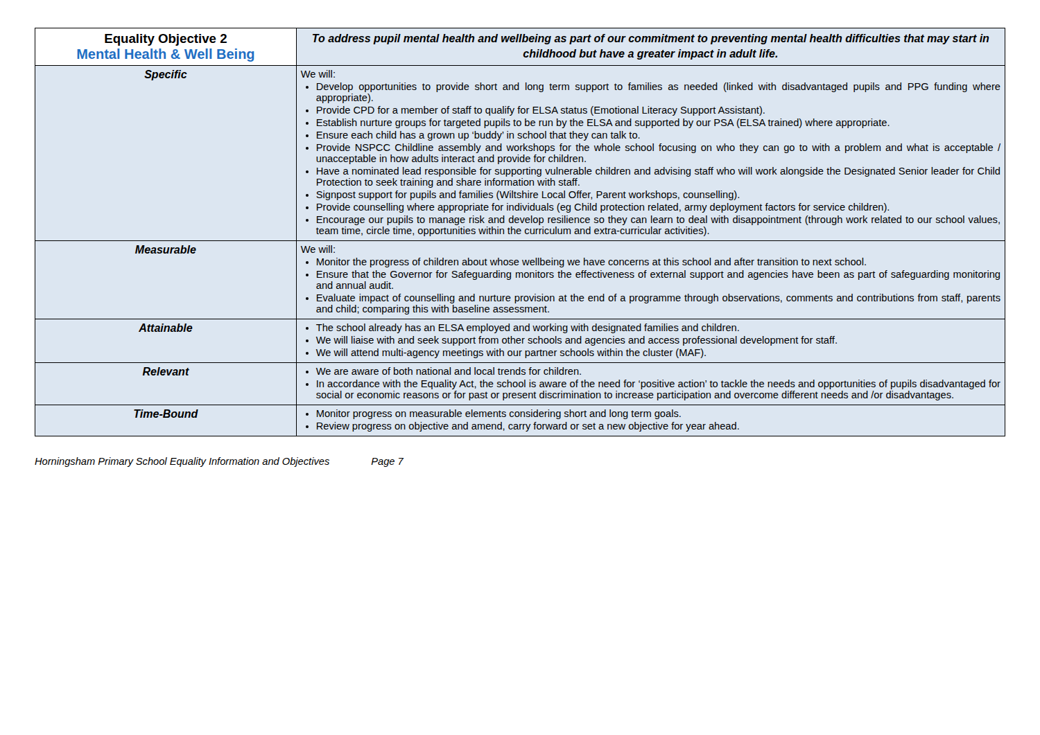| Equality Objective 2 Mental Health & Well Being | To address pupil mental health and wellbeing as part of our commitment to preventing mental health difficulties that may start in childhood but have a greater impact in adult life. |
| Specific | We will: Develop opportunities to provide short and long term support to families as needed (linked with disadvantaged pupils and PPG funding where appropriate). Provide CPD for a member of staff to qualify for ELSA status (Emotional Literacy Support Assistant). Establish nurture groups for targeted pupils to be run by the ELSA and supported by our PSA (ELSA trained) where appropriate. Ensure each child has a grown up ‘buddy’ in school that they can talk to. Provide NSPCC Childline assembly and workshops for the whole school focusing on who they can go to with a problem and what is acceptable / unacceptable in how adults interact and provide for children. Have a nominated lead responsible for supporting vulnerable children and advising staff who will work alongside the Designated Senior leader for Child Protection to seek training and share information with staff. Signpost support for pupils and families (Wiltshire Local Offer, Parent workshops, counselling). Provide counselling where appropriate for individuals (eg Child protection related, army deployment factors for service children). Encourage our pupils to manage risk and develop resilience so they can learn to deal with disappointment (through work related to our school values, team time, circle time, opportunities within the curriculum and extra-curricular activities). |
| Measurable | We will: Monitor the progress of children about whose wellbeing we have concerns at this school and after transition to next school. Ensure that the Governor for Safeguarding monitors the effectiveness of external support and agencies have been as part of safeguarding monitoring and annual audit. Evaluate impact of counselling and nurture provision at the end of a programme through observations, comments and contributions from staff, parents and child; comparing this with baseline assessment. |
| Attainable | The school already has an ELSA employed and working with designated families and children. We will liaise with and seek support from other schools and agencies and access professional development for staff. We will attend multi-agency meetings with our partner schools within the cluster (MAF). |
| Relevant | We are aware of both national and local trends for children. In accordance with the Equality Act, the school is aware of the need for ‘positive action’ to tackle the needs and opportunities of pupils disadvantaged for social or economic reasons or for past or present discrimination to increase participation and overcome different needs and /or disadvantages. |
| Time-Bound | Monitor progress on measurable elements considering short and long term goals. Review progress on objective and amend, carry forward or set a new objective for year ahead. |
Horningsham Primary School Equality Information and Objectives Page 7